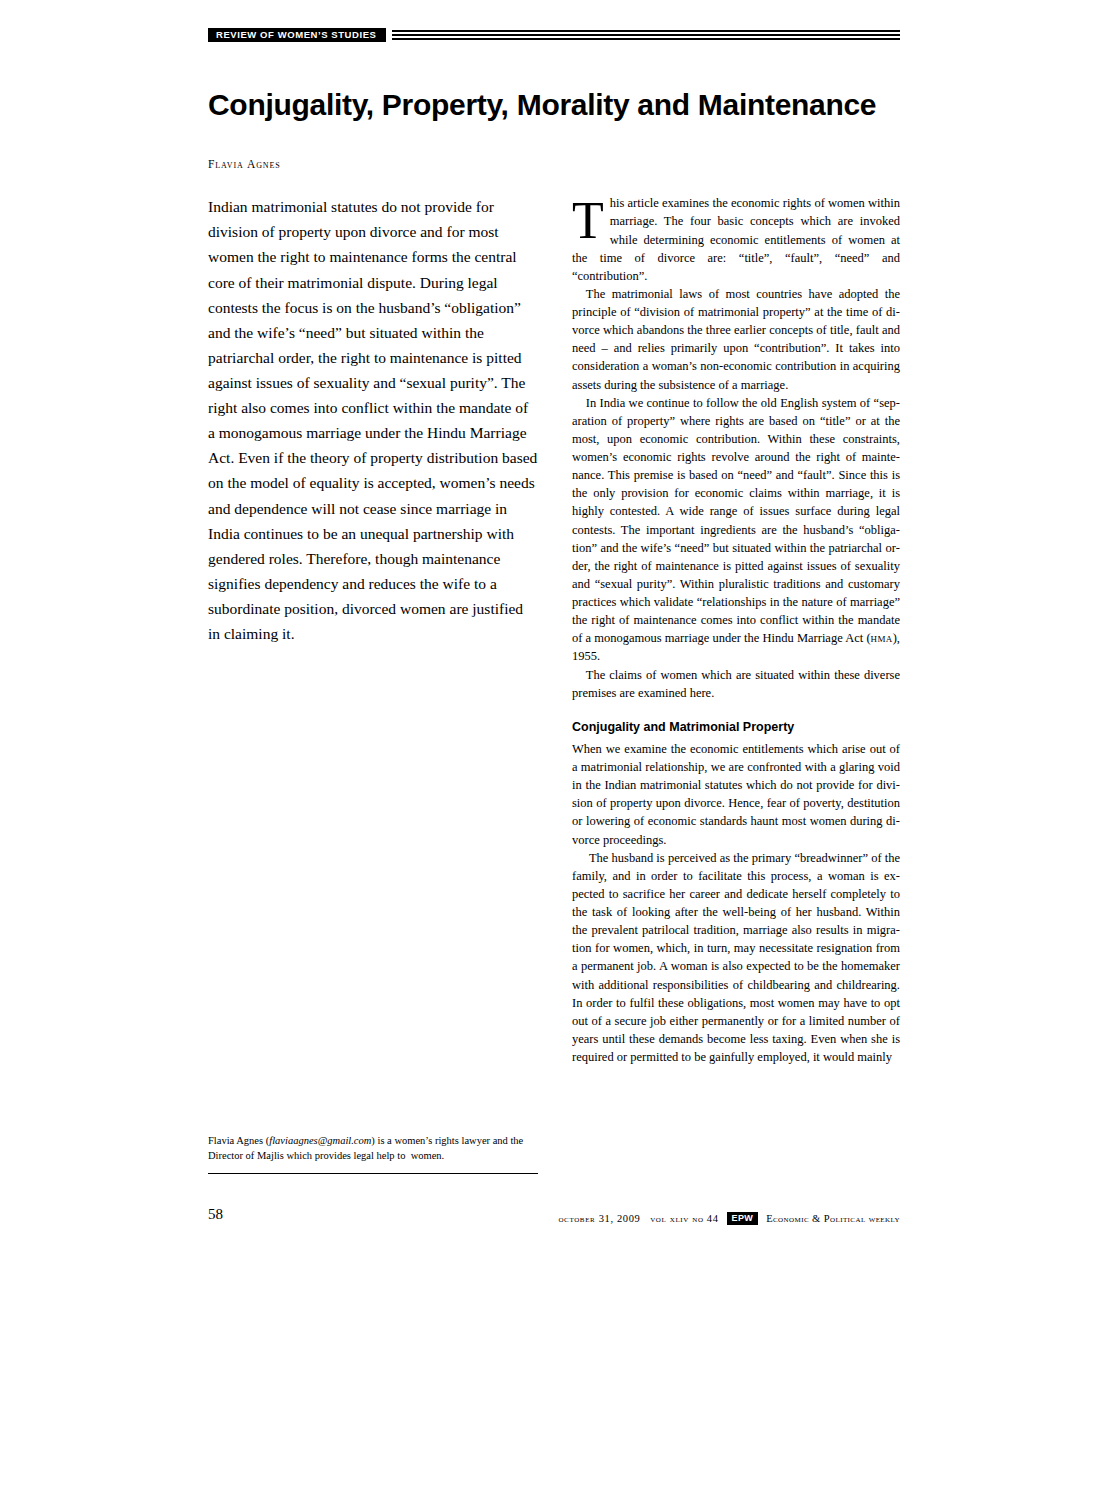REVIEW OF WOMEN’S STUDIES
Conjugality, Property, Morality and Maintenance
Flavia Agnes
Indian matrimonial statutes do not provide for division of property upon divorce and for most women the right to maintenance forms the central core of their matrimonial dispute. During legal contests the focus is on the husband’s “obligation” and the wife’s “need” but situated within the patriarchal order, the right to maintenance is pitted against issues of sexuality and “sexual purity”. The right also comes into conflict within the mandate of a monogamous marriage under the Hindu Marriage Act. Even if the theory of property distribution based on the model of equality is accepted, women’s needs and dependence will not cease since marriage in India continues to be an unequal partnership with gendered roles. Therefore, though maintenance signifies dependency and reduces the wife to a subordinate position, divorced women are justified in claiming it.
Flavia Agnes (flaviaagnes@gmail.com) is a women’s rights lawyer and the Director of Majlis which provides legal help to women.
This article examines the economic rights of women within marriage. The four basic concepts which are invoked while determining economic entitlements of women at the time of divorce are: “title”, “fault”, “need” and “contribution”.
The matrimonial laws of most countries have adopted the principle of “division of matrimonial property” at the time of divorce which abandons the three earlier concepts of title, fault and need – and relies primarily upon “contribution”. It takes into consideration a woman’s non-economic contribution in acquiring assets during the subsistence of a marriage.
In India we continue to follow the old English system of “separation of property” where rights are based on “title” or at the most, upon economic contribution. Within these constraints, women’s economic rights revolve around the right of maintenance. This premise is based on “need” and “fault”. Since this is the only provision for economic claims within marriage, it is highly contested. A wide range of issues surface during legal contests. The important ingredients are the husband’s “obligation” and the wife’s “need” but situated within the patriarchal order, the right of maintenance is pitted against issues of sexuality and “sexual purity”. Within pluralistic traditions and customary practices which validate “relationships in the nature of marriage” the right of maintenance comes into conflict within the mandate of a monogamous marriage under the Hindu Marriage Act (hma), 1955.
The claims of women which are situated within these diverse premises are examined here.
Conjugality and Matrimonial Property
When we examine the economic entitlements which arise out of a matrimonial relationship, we are confronted with a glaring void in the Indian matrimonial statutes which do not provide for division of property upon divorce. Hence, fear of poverty, destitution or lowering of economic standards haunt most women during divorce proceedings.
The husband is perceived as the primary “breadwinner” of the family, and in order to facilitate this process, a woman is expected to sacrifice her career and dedicate herself completely to the task of looking after the well-being of her husband. Within the prevalent patrilocal tradition, marriage also results in migration for women, which, in turn, may necessitate resignation from a permanent job. A woman is also expected to be the homemaker with additional responsibilities of childbearing and childrearing. In order to fulfil these obligations, most women may have to opt out of a secure job either permanently or for a limited number of years until these demands become less taxing. Even when she is required or permitted to be gainfully employed, it would mainly
58
october 31, 2009 vol xliv no 44 EPW Economic & Political weekly